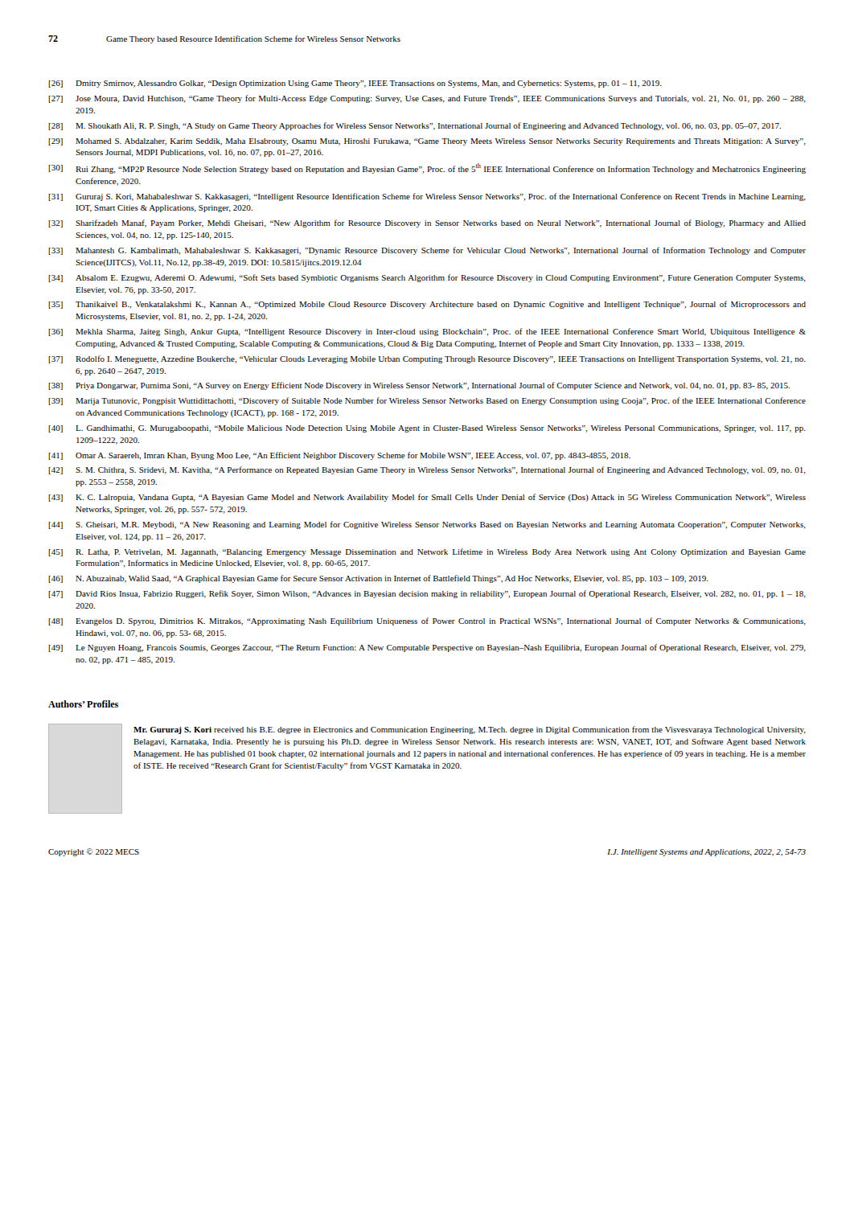72 Game Theory based Resource Identification Scheme for Wireless Sensor Networks
[26] Dmitry Smirnov, Alessandro Golkar, “Design Optimization Using Game Theory”, IEEE Transactions on Systems, Man, and Cybernetics: Systems, pp. 01 – 11, 2019.
[27] Jose Moura, David Hutchison, “Game Theory for Multi-Access Edge Computing: Survey, Use Cases, and Future Trends”, IEEE Communications Surveys and Tutorials, vol. 21, No. 01, pp. 260 – 288, 2019.
[28] M. Shoukath Ali, R. P. Singh, “A Study on Game Theory Approaches for Wireless Sensor Networks”, International Journal of Engineering and Advanced Technology, vol. 06, no. 03, pp. 05–07, 2017.
[29] Mohamed S. Abdalzaher, Karim Seddik, Maha Elsabrouty, Osamu Muta, Hiroshi Furukawa, “Game Theory Meets Wireless Sensor Networks Security Requirements and Threats Mitigation: A Survey”, Sensors Journal, MDPI Publications, vol. 16, no. 07, pp. 01–27, 2016.
[30] Rui Zhang, “MP2P Resource Node Selection Strategy based on Reputation and Bayesian Game”, Proc. of the 5th IEEE International Conference on Information Technology and Mechatronics Engineering Conference, 2020.
[31] Gururaj S. Kori, Mahabaleshwar S. Kakkasageri, “Intelligent Resource Identification Scheme for Wireless Sensor Networks”, Proc. of the International Conference on Recent Trends in Machine Learning, IOT, Smart Cities & Applications, Springer, 2020.
[32] Sharifzadeh Manaf, Payam Porker, Mehdi Gheisari, “New Algorithm for Resource Discovery in Sensor Networks based on Neural Network”, International Journal of Biology, Pharmacy and Allied Sciences, vol. 04, no. 12, pp. 125-140, 2015.
[33] Mahantesh G. Kambalimath, Mahabaleshwar S. Kakkasageri, "Dynamic Resource Discovery Scheme for Vehicular Cloud Networks", International Journal of Information Technology and Computer Science(IJITCS), Vol.11, No.12, pp.38-49, 2019. DOI: 10.5815/ijitcs.2019.12.04
[34] Absalom E. Ezugwu, Aderemi O. Adewumi, “Soft Sets based Symbiotic Organisms Search Algorithm for Resource Discovery in Cloud Computing Environment”, Future Generation Computer Systems, Elsevier, vol. 76, pp. 33-50, 2017.
[35] Thanikaivel B., Venkatalakshmi K., Kannan A., “Optimized Mobile Cloud Resource Discovery Architecture based on Dynamic Cognitive and Intelligent Technique”, Journal of Microprocessors and Microsystems, Elsevier, vol. 81, no. 2, pp. 1-24, 2020.
[36] Mekhla Sharma, Jaiteg Singh, Ankur Gupta, “Intelligent Resource Discovery in Inter-cloud using Blockchain”, Proc. of the IEEE International Conference Smart World, Ubiquitous Intelligence & Computing, Advanced & Trusted Computing, Scalable Computing & Communications, Cloud & Big Data Computing, Internet of People and Smart City Innovation, pp. 1333 – 1338, 2019.
[37] Rodolfo I. Meneguette, Azzedine Boukerche, “Vehicular Clouds Leveraging Mobile Urban Computing Through Resource Discovery”, IEEE Transactions on Intelligent Transportation Systems, vol. 21, no. 6, pp. 2640 – 2647, 2019.
[38] Priya Dongarwar, Purnima Soni, “A Survey on Energy Efficient Node Discovery in Wireless Sensor Network”, International Journal of Computer Science and Network, vol. 04, no. 01, pp. 83- 85, 2015.
[39] Marija Tutunovic, Pongpisit Wuttidittachotti, “Discovery of Suitable Node Number for Wireless Sensor Networks Based on Energy Consumption using Cooja”, Proc. of the IEEE International Conference on Advanced Communications Technology (ICACT), pp. 168 - 172, 2019.
[40] L. Gandhimathi, G. Murugaboopathi, “Mobile Malicious Node Detection Using Mobile Agent in Cluster-Based Wireless Sensor Networks”, Wireless Personal Communications, Springer, vol. 117, pp. 1209–1222, 2020.
[41] Omar A. Saraereh, Imran Khan, Byung Moo Lee, “An Efficient Neighbor Discovery Scheme for Mobile WSN”, IEEE Access, vol. 07, pp. 4843-4855, 2018.
[42] S. M. Chithra, S. Sridevi, M. Kavitha, “A Performance on Repeated Bayesian Game Theory in Wireless Sensor Networks”, International Journal of Engineering and Advanced Technology, vol. 09, no. 01, pp. 2553 – 2558, 2019.
[43] K. C. Lalropuia, Vandana Gupta, “A Bayesian Game Model and Network Availability Model for Small Cells Under Denial of Service (Dos) Attack in 5G Wireless Communication Network”, Wireless Networks, Springer, vol. 26, pp. 557- 572, 2019.
[44] S. Gheisari, M.R. Meybodi, “A New Reasoning and Learning Model for Cognitive Wireless Sensor Networks Based on Bayesian Networks and Learning Automata Cooperation”, Computer Networks, Elseiver, vol. 124, pp. 11 – 26, 2017.
[45] R. Latha, P. Vetrivelan, M. Jagannath, “Balancing Emergency Message Dissemination and Network Lifetime in Wireless Body Area Network using Ant Colony Optimization and Bayesian Game Formulation”, Informatics in Medicine Unlocked, Elsevier, vol. 8, pp. 60-65, 2017.
[46] N. Abuzainab, Walid Saad, “A Graphical Bayesian Game for Secure Sensor Activation in Internet of Battlefield Things”, Ad Hoc Networks, Elsevier, vol. 85, pp. 103 – 109, 2019.
[47] David Rios Insua, Fabrizio Ruggeri, Refik Soyer, Simon Wilson, “Advances in Bayesian decision making in reliability”, European Journal of Operational Research, Elseiver, vol. 282, no. 01, pp. 1 – 18, 2020.
[48] Evangelos D. Spyrou, Dimitrios K. Mitrakos, “Approximating Nash Equilibrium Uniqueness of Power Control in Practical WSNs”, International Journal of Computer Networks & Communications, Hindawi, vol. 07, no. 06, pp. 53- 68, 2015.
[49] Le Nguyen Hoang, Francois Soumis, Georges Zaccour, “The Return Function: A New Computable Perspective on Bayesian–Nash Equilibria, European Journal of Operational Research, Elseiver, vol. 279, no. 02, pp. 471 – 485, 2019.
Authors’ Profiles
Mr. Gururaj S. Kori received his B.E. degree in Electronics and Communication Engineering, M.Tech. degree in Digital Communication from the Visvesvaraya Technological University, Belagavi, Karnataka, India. Presently he is pursuing his Ph.D. degree in Wireless Sensor Network. His research interests are: WSN, VANET, IOT, and Software Agent based Network Management. He has published 01 book chapter, 02 international journals and 12 papers in national and international conferences. He has experience of 09 years in teaching. He is a member of ISTE. He received “Research Grant for Scientist/Faculty” from VGST Karnataka in 2020.
Copyright © 2022 MECS I.J. Intelligent Systems and Applications, 2022, 2, 54-73